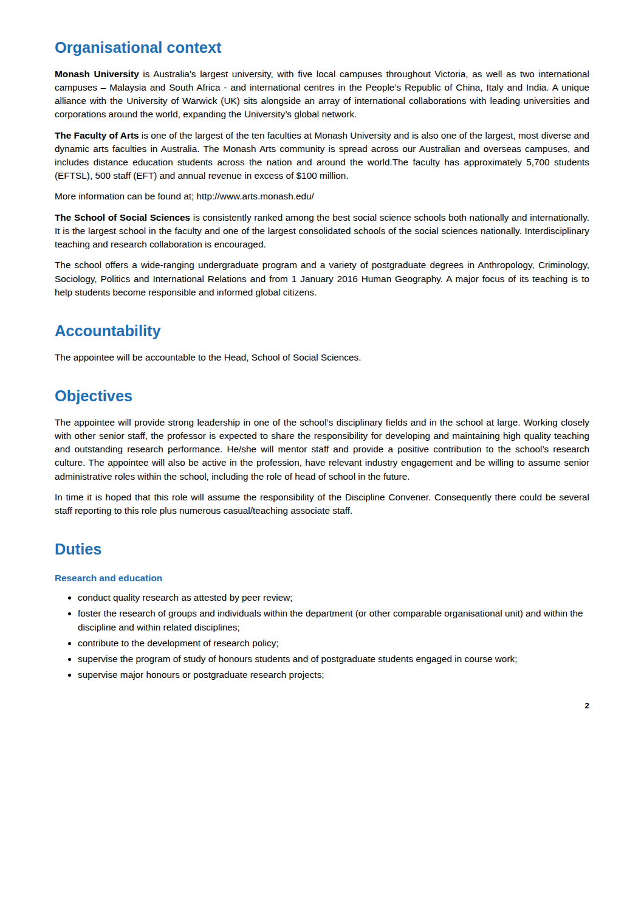Organisational context
Monash University is Australia's largest university, with five local campuses throughout Victoria, as well as two international campuses – Malaysia and South Africa - and international centres in the People’s Republic of China, Italy and India. A unique alliance with the University of Warwick (UK) sits alongside an array of international collaborations with leading universities and corporations around the world, expanding the University’s global network.
The Faculty of Arts is one of the largest of the ten faculties at Monash University and is also one of the largest, most diverse and dynamic arts faculties in Australia. The Monash Arts community is spread across our Australian and overseas campuses, and includes distance education students across the nation and around the world.The faculty has approximately 5,700 students (EFTSL), 500 staff (EFT) and annual revenue in excess of $100 million.
More information can be found at; http://www.arts.monash.edu/
The School of Social Sciences is consistently ranked among the best social science schools both nationally and internationally. It is the largest school in the faculty and one of the largest consolidated schools of the social sciences nationally. Interdisciplinary teaching and research collaboration is encouraged.
The school offers a wide-ranging undergraduate program and a variety of postgraduate degrees in Anthropology, Criminology, Sociology, Politics and International Relations and from 1 January 2016 Human Geography. A major focus of its teaching is to help students become responsible and informed global citizens.
Accountability
The appointee will be accountable to the Head, School of Social Sciences.
Objectives
The appointee will provide strong leadership in one of the school’s disciplinary fields and in the school at large. Working closely with other senior staff, the professor is expected to share the responsibility for developing and maintaining high quality teaching and outstanding research performance. He/she will mentor staff and provide a positive contribution to the school’s research culture. The appointee will also be active in the profession, have relevant industry engagement and be willing to assume senior administrative roles within the school, including the role of head of school in the future.
In time it is hoped that this role will assume the responsibility of the Discipline Convener. Consequently there could be several staff reporting to this role plus numerous casual/teaching associate staff.
Duties
Research and education
conduct quality research as attested by peer review;
foster the research of groups and individuals within the department (or other comparable organisational unit) and within the discipline and within related disciplines;
contribute to the development of research policy;
supervise the program of study of honours students and of postgraduate students engaged in course work;
supervise major honours or postgraduate research projects;
2